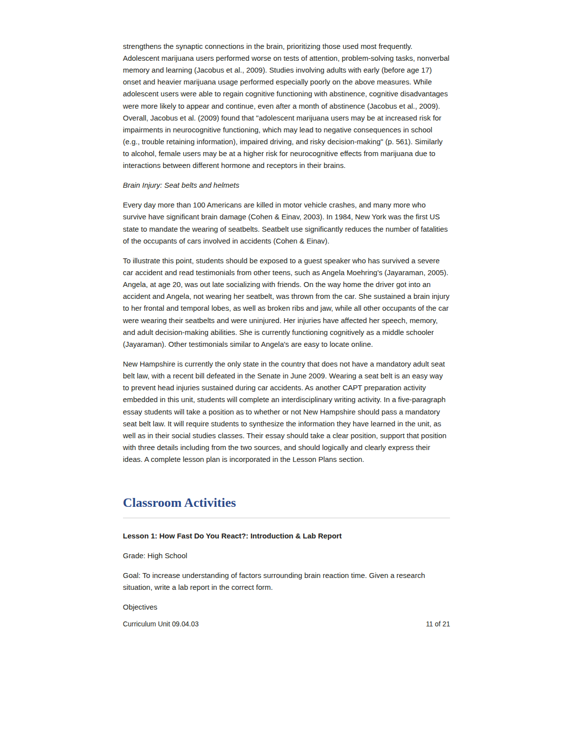strengthens the synaptic connections in the brain, prioritizing those used most frequently. Adolescent marijuana users performed worse on tests of attention, problem-solving tasks, nonverbal memory and learning (Jacobus et al., 2009). Studies involving adults with early (before age 17) onset and heavier marijuana usage performed especially poorly on the above measures. While adolescent users were able to regain cognitive functioning with abstinence, cognitive disadvantages were more likely to appear and continue, even after a month of abstinence (Jacobus et al., 2009). Overall, Jacobus et al. (2009) found that "adolescent marijuana users may be at increased risk for impairments in neurocognitive functioning, which may lead to negative consequences in school (e.g., trouble retaining information), impaired driving, and risky decision-making" (p. 561). Similarly to alcohol, female users may be at a higher risk for neurocognitive effects from marijuana due to interactions between different hormone and receptors in their brains.
Brain Injury: Seat belts and helmets
Every day more than 100 Americans are killed in motor vehicle crashes, and many more who survive have significant brain damage (Cohen & Einav, 2003). In 1984, New York was the first US state to mandate the wearing of seatbelts. Seatbelt use significantly reduces the number of fatalities of the occupants of cars involved in accidents (Cohen & Einav).
To illustrate this point, students should be exposed to a guest speaker who has survived a severe car accident and read testimonials from other teens, such as Angela Moehring's (Jayaraman, 2005). Angela, at age 20, was out late socializing with friends. On the way home the driver got into an accident and Angela, not wearing her seatbelt, was thrown from the car. She sustained a brain injury to her frontal and temporal lobes, as well as broken ribs and jaw, while all other occupants of the car were wearing their seatbelts and were uninjured. Her injuries have affected her speech, memory, and adult decision-making abilities. She is currently functioning cognitively as a middle schooler (Jayaraman). Other testimonials similar to Angela's are easy to locate online.
New Hampshire is currently the only state in the country that does not have a mandatory adult seat belt law, with a recent bill defeated in the Senate in June 2009. Wearing a seat belt is an easy way to prevent head injuries sustained during car accidents. As another CAPT preparation activity embedded in this unit, students will complete an interdisciplinary writing activity. In a five-paragraph essay students will take a position as to whether or not New Hampshire should pass a mandatory seat belt law. It will require students to synthesize the information they have learned in the unit, as well as in their social studies classes. Their essay should take a clear position, support that position with three details including from the two sources, and should logically and clearly express their ideas. A complete lesson plan is incorporated in the Lesson Plans section.
Classroom Activities
Lesson 1: How Fast Do You React?: Introduction & Lab Report
Grade: High School
Goal: To increase understanding of factors surrounding brain reaction time. Given a research situation, write a lab report in the correct form.
Objectives
Curriculum Unit 09.04.03 11 of 21